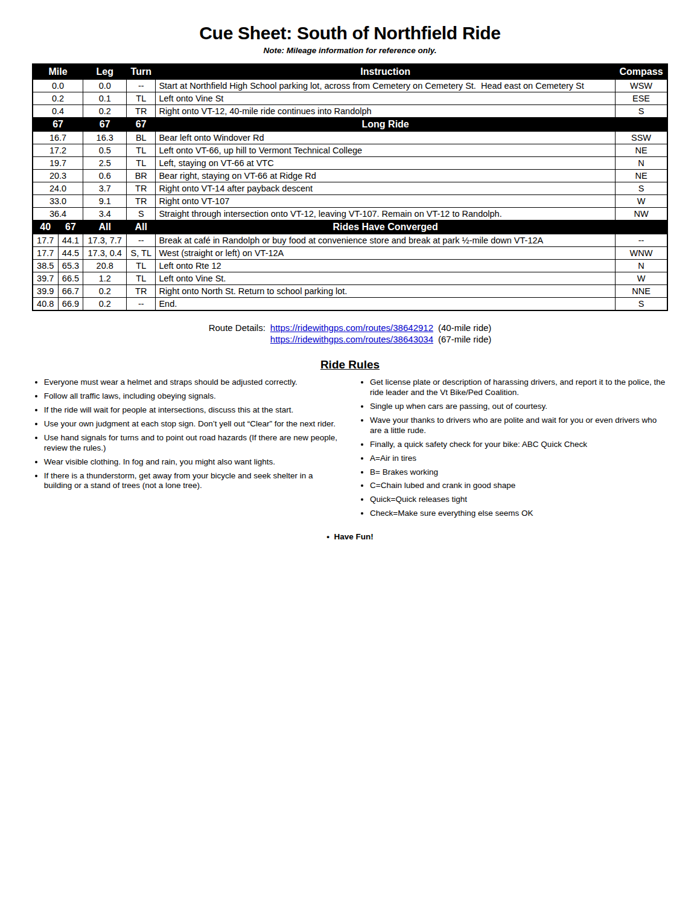Cue Sheet: South of Northfield Ride
Note: Mileage information for reference only.
| Mile | Leg | Turn | Instruction | Compass |
| --- | --- | --- | --- | --- |
| 0.0 | 0.0 | -- | Start at Northfield High School parking lot, across from Cemetery on Cemetery St. Head east on Cemetery St | WSW |
| 0.2 | 0.1 | TL | Left onto Vine St | ESE |
| 0.4 | 0.2 | TR | Right onto VT-12, 40-mile ride continues into Randolph | S |
| 67 | 67 | 67 | Long Ride | |
| 16.7 | 16.3 | BL | Bear left onto Windover Rd | SSW |
| 17.2 | 0.5 | TL | Left onto VT-66, up hill to Vermont Technical College | NE |
| 19.7 | 2.5 | TL | Left, staying on VT-66 at VTC | N |
| 20.3 | 0.6 | BR | Bear right, staying on VT-66 at Ridge Rd | NE |
| 24.0 | 3.7 | TR | Right onto VT-14 after payback descent | S |
| 33.0 | 9.1 | TR | Right onto VT-107 | W |
| 36.4 | 3.4 | S | Straight through intersection onto VT-12, leaving VT-107. Remain on VT-12 to Randolph. | NW |
| 40 | 67 | All | All | Rides Have Converged | |
| 17.7 | 44.1 | 17.3, 7.7 | -- | Break at café in Randolph or buy food at convenience store and break at park ½-mile down VT-12A | -- |
| 17.7 | 44.5 | 17.3, 0.4 | S, TL | West (straight or left) on VT-12A | WNW |
| 38.5 | 65.3 | 20.8 | TL | Left onto Rte 12 | N |
| 39.7 | 66.5 | 1.2 | TL | Left onto Vine St. | W |
| 39.9 | 66.7 | 0.2 | TR | Right onto North St. Return to school parking lot. | NNE |
| 40.8 | 66.9 | 0.2 | -- | End. | S |
| Route Details: | https://ridewithgps.com/routes/38642912 | (40-mile ride) |
| | https://ridewithgps.com/routes/38643034 | (67-mile ride) |
Ride Rules
Everyone must wear a helmet and straps should be adjusted correctly.
Follow all traffic laws, including obeying signals.
If the ride will wait for people at intersections, discuss this at the start.
Use your own judgment at each stop sign. Don’t yell out “Clear” for the next rider.
Use hand signals for turns and to point out road hazards (If there are new people, review the rules.)
Wear visible clothing. In fog and rain, you might also want lights.
If there is a thunderstorm, get away from your bicycle and seek shelter in a building or a stand of trees (not a lone tree).
Get license plate or description of harassing drivers, and report it to the police, the ride leader and the Vt Bike/Ped Coalition.
Single up when cars are passing, out of courtesy.
Wave your thanks to drivers who are polite and wait for you or even drivers who are a little rude.
Finally, a quick safety check for your bike: ABC Quick Check
A=Air in tires
B= Brakes working
C=Chain lubed and crank in good shape
Quick=Quick releases tight
Check=Make sure everything else seems OK
Have Fun!